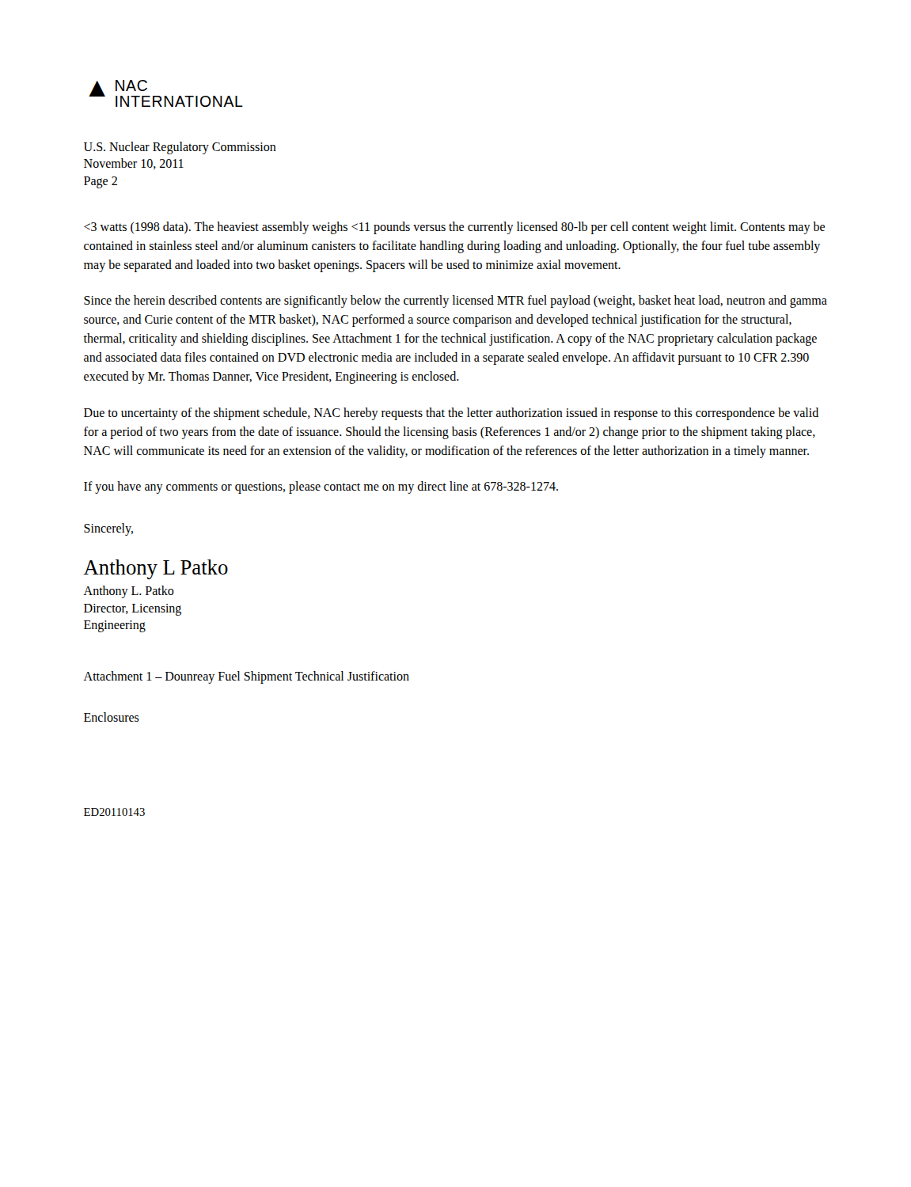▲ NAC INTERNATIONAL
U.S. Nuclear Regulatory Commission
November 10, 2011
Page 2
<3 watts (1998 data). The heaviest assembly weighs <11 pounds versus the currently licensed 80-lb per cell content weight limit. Contents may be contained in stainless steel and/or aluminum canisters to facilitate handling during loading and unloading. Optionally, the four fuel tube assembly may be separated and loaded into two basket openings. Spacers will be used to minimize axial movement.
Since the herein described contents are significantly below the currently licensed MTR fuel payload (weight, basket heat load, neutron and gamma source, and Curie content of the MTR basket), NAC performed a source comparison and developed technical justification for the structural, thermal, criticality and shielding disciplines. See Attachment 1 for the technical justification. A copy of the NAC proprietary calculation package and associated data files contained on DVD electronic media are included in a separate sealed envelope. An affidavit pursuant to 10 CFR 2.390 executed by Mr. Thomas Danner, Vice President, Engineering is enclosed.
Due to uncertainty of the shipment schedule, NAC hereby requests that the letter authorization issued in response to this correspondence be valid for a period of two years from the date of issuance. Should the licensing basis (References 1 and/or 2) change prior to the shipment taking place, NAC will communicate its need for an extension of the validity, or modification of the references of the letter authorization in a timely manner.
If you have any comments or questions, please contact me on my direct line at 678-328-1274.
Sincerely,
Anthony L Patko
Anthony L. Patko
Director, Licensing
Engineering
Attachment 1 – Dounreay Fuel Shipment Technical Justification
Enclosures
ED20110143